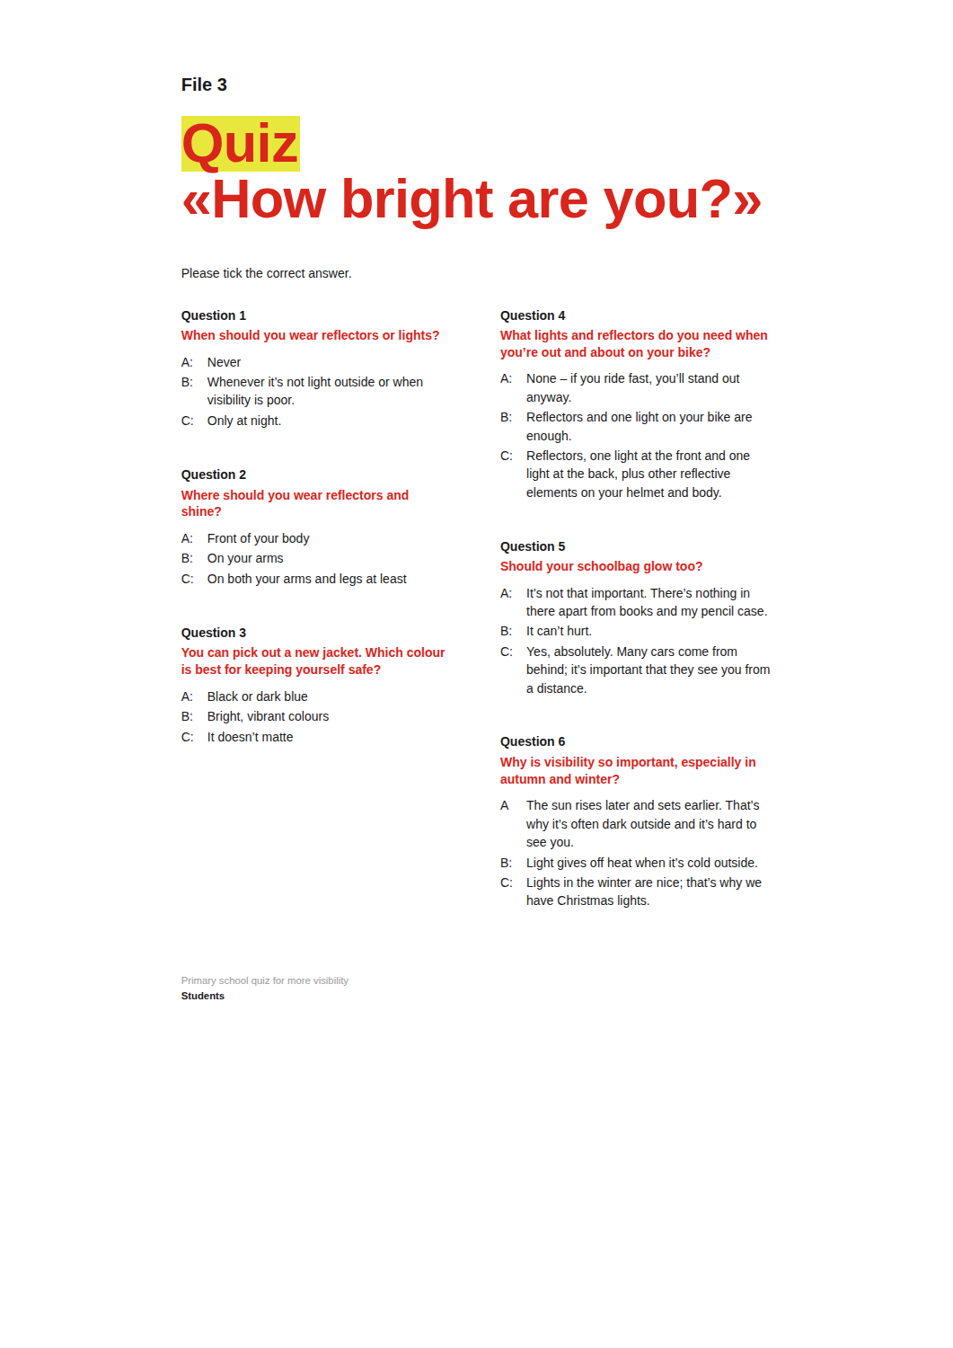File 3
Quiz «How bright are you?»
Please tick the correct answer.
Question 1
When should you wear reflectors or lights?
A: Never
B: Whenever it’s not light outside or when visibility is poor.
C: Only at night.
Question 2
Where should you wear reflectors and shine?
A: Front of your body
B: On your arms
C: On both your arms and legs at least
Question 3
You can pick out a new jacket. Which colour is best for keeping yourself safe?
A: Black or dark blue
B: Bright, vibrant colours
C: It doesn’t matte
Question 4
What lights and reflectors do you need when you’re out and about on your bike?
A: None – if you ride fast, you’ll stand out anyway.
B: Reflectors and one light on your bike are enough.
C: Reflectors, one light at the front and one light at the back, plus other reflective elements on your helmet and body.
Question 5
Should your schoolbag glow too?
A: It’s not that important. There’s nothing in there apart from books and my pencil case.
B: It can’t hurt.
C: Yes, absolutely. Many cars come from behind; it’s important that they see you from a distance.
Question 6
Why is visibility so important, especially in autumn and winter?
AThe sun rises later and sets earlier. That’s why it’s often dark outside and it’s hard to see you.
B: Light gives off heat when it’s cold outside.
C: Lights in the winter are nice; that’s why we have Christmas lights.
Primary school quiz for more visibility
Students